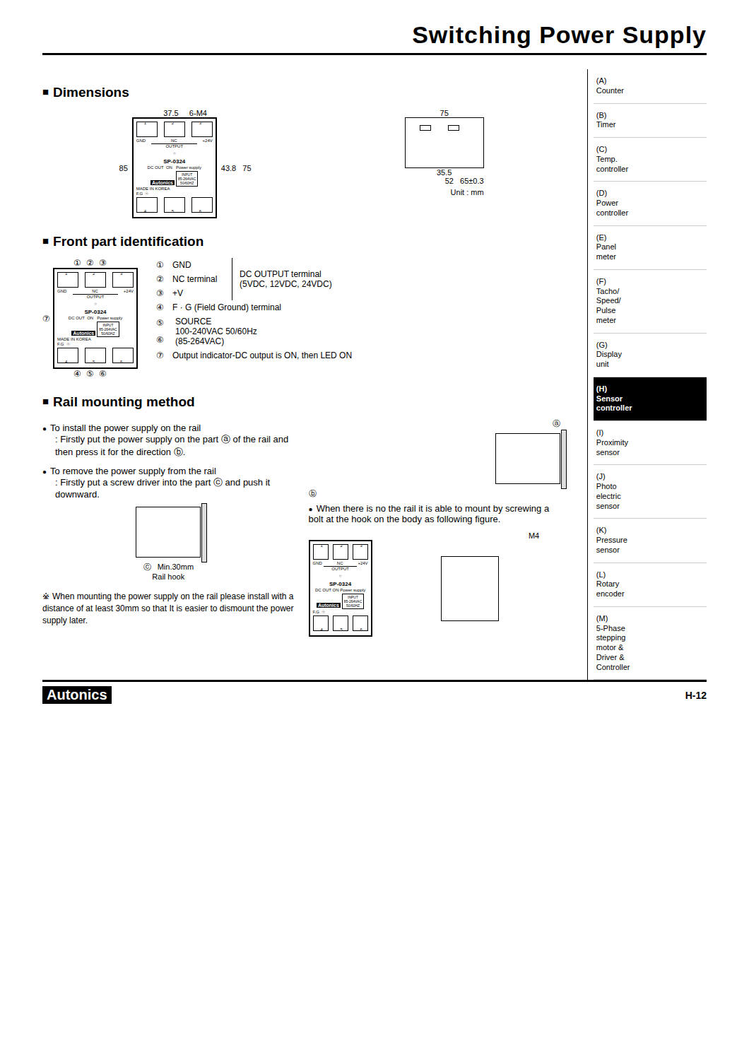Switching Power Supply
(A) Counter
(B) Timer
(C) Temp.
controller
(D) Power
controller
(E) Panel
meter
(F) Tacho/
Speed/
Pulse
meter
(G) Display
unit
(H) Sensor
controller
(I) Proximity
sensor
(J) Photo
electric
sensor
(K) Pressure
sensor
(L) Rotary
encoder
(M) 5-Phase
stepping
motor &
Driver &
Controller
Dimensions
37.5 6-M4
85
1
2
3
GND NC+24V
OUTPUT
○
SP-0324
DC OUT ON Power supply
Autonics INPUT
85-264VAC
50/60HZ
MADE IN KOREA
F.G ☉
4
5
6
43.8 75
75
35.5
52 65±0.3
Unit : mm
Front part identification
① ② ③
⑦
1
2
3
GND NC+24V
OUTPUT
○
SP-0324
DC OUT ON Power supply
Autonics INPUT
85-264VAC
50/60HZ
MADE IN KOREA
F.G ☉
4
5
6
④ ⑤ ⑥
| ① | GND | DC OUTPUT terminal (5VDC, 12VDC, 24VDC) |
| ② | NC terminal |
| ③ | +V |
| ④ | F · G (Field Ground) terminal |
| ⑤ | SOURCE 100-240VAC 50/60Hz (85-264VAC) |
| ⑥ |
| ⑦ | Output indicator-DC output is ON, then LED ON |
Rail mounting method
To install the power supply on the rail : Firstly put the power supply on the part ⓐ of the rail and then press it for the direction ⓑ.
To remove the power supply from the rail : Firstly put a screw driver into the part ⓒ and push it downward.
ⓒ Min.30mm
Rail hook
When mounting the power supply on the rail please install with a distance of at least 30mm so that It is easier to dismount the power supply later.
ⓐ
ⓑ
When there is no the rail it is able to mount by screwing a bolt at the hook on the body as following figure.
M4
1
2
3
GND NC+24V
OUTPUT
○
SP-0324
DC OUT ON Power supply
Autonics INPUT
85-264VAC
50/60HZ
F.G ☉
4
5
6
Autonics H-12